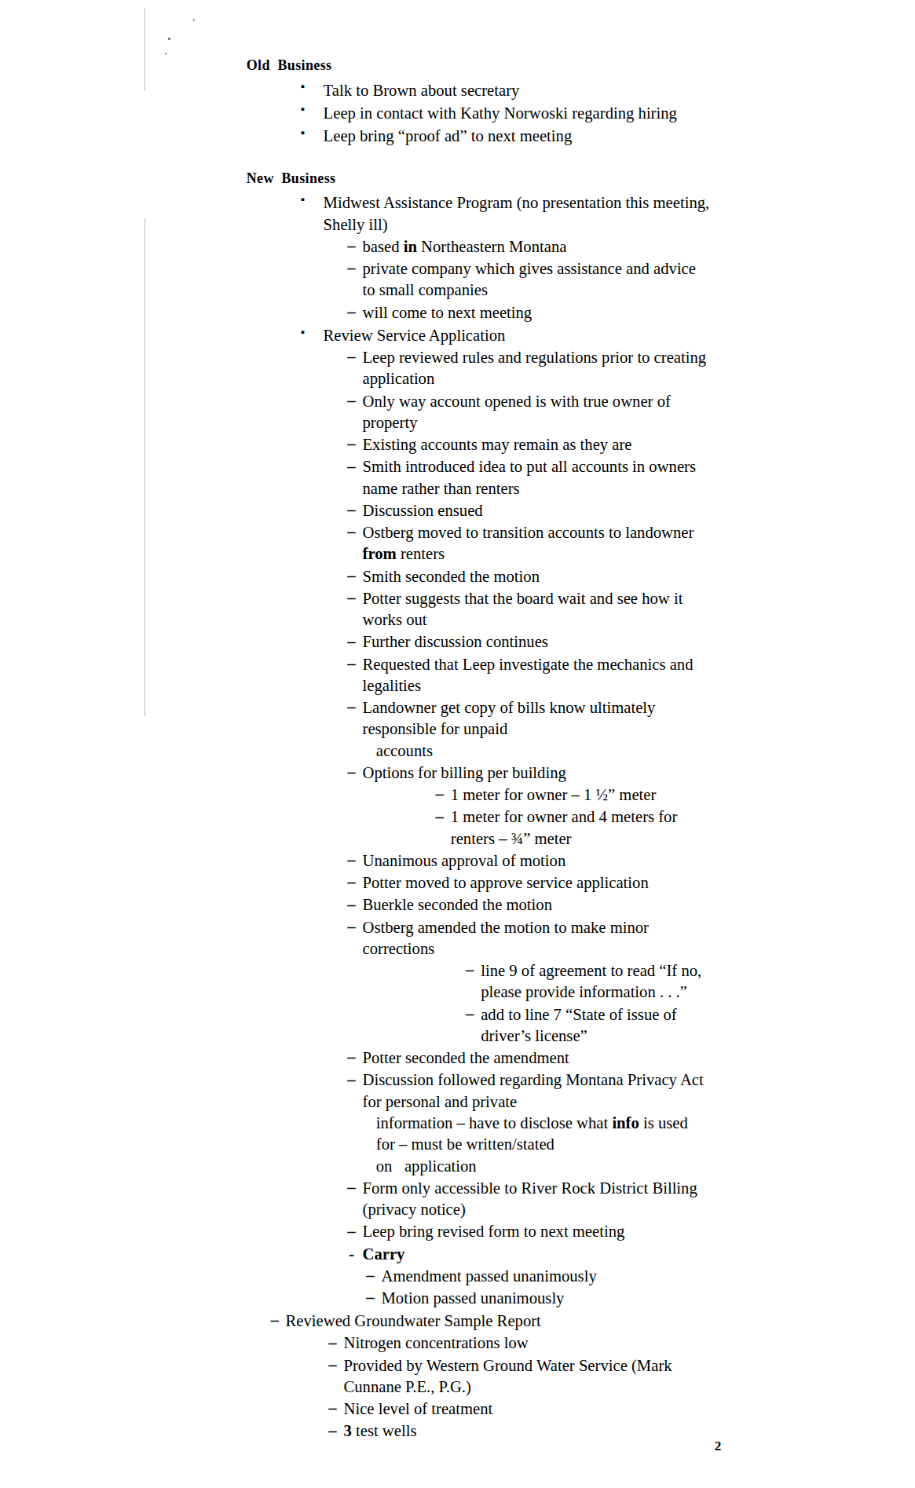’
•
’
Old Business
Talk to Brown about secretary
Leep in contact with Kathy Norwoski regarding hiring
Leep bring “proof ad” to next meeting
New Business
Midwest Assistance Program (no presentation this meeting, Shelly ill)
based in Northeastern Montana
private company which gives assistance and advice to small companies
will come to next meeting
Review Service Application
Leep reviewed rules and regulations prior to creating application
Only way account opened is with true owner of property
Existing accounts may remain as they are
Smith introduced idea to put all accounts in owners name rather than renters
Discussion ensued
Ostberg moved to transition accounts to landowner from renters
Smith seconded the motion
Potter suggests that the board wait and see how it works out
Further discussion continues
Requested that Leep investigate the mechanics and legalities
Landowner get copy of bills know ultimately responsible for unpaid accounts
Options for billing per building
1 meter for owner – 1 ½” meter
1 meter for owner and 4 meters for renters – ¾” meter
Unanimous approval of motion
Potter moved to approve service application
Buerkle seconded the motion
Ostberg amended the motion to make minor corrections
line 9 of agreement to read “If no, please provide information . . .”
add to line 7 “State of issue of driver’s license”
Potter seconded the amendment
Discussion followed regarding Montana Privacy Act for personal and private information – have to disclose what info is used for – must be written/stated on application
Form only accessible to River Rock District Billing (privacy notice)
Leep bring revised form to next meeting
Carry
Amendment passed unanimously
Motion passed unanimously
Reviewed Groundwater Sample Report
Nitrogen concentrations low
Provided by Western Ground Water Service (Mark Cunnane P.E., P.G.)
Nice level of treatment
3 test wells
2